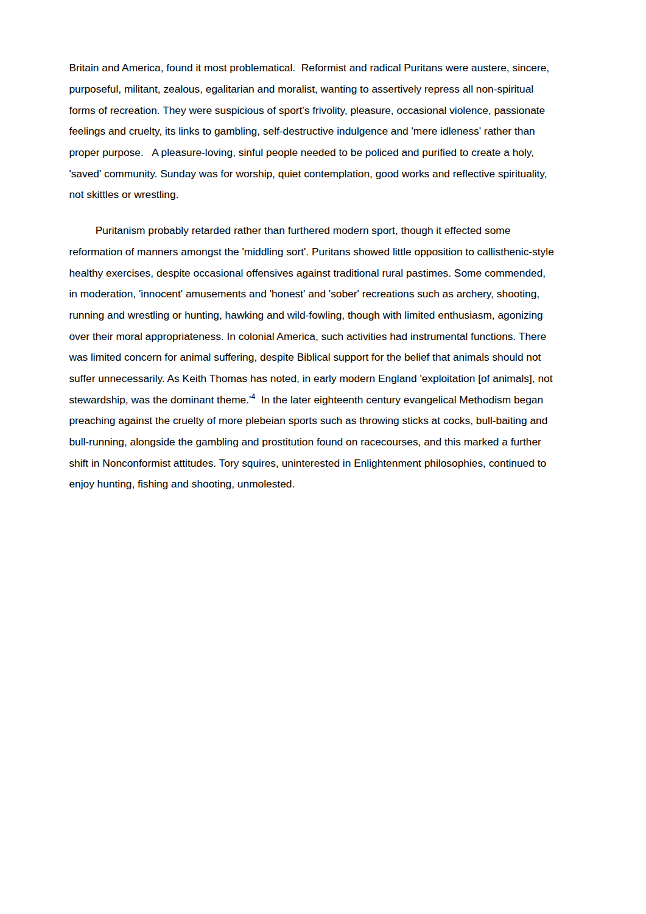Britain and America, found it most problematical. Reformist and radical Puritans were austere, sincere, purposeful, militant, zealous, egalitarian and moralist, wanting to assertively repress all non-spiritual forms of recreation. They were suspicious of sport's frivolity, pleasure, occasional violence, passionate feelings and cruelty, its links to gambling, self-destructive indulgence and 'mere idleness' rather than proper purpose. A pleasure-loving, sinful people needed to be policed and purified to create a holy, 'saved' community. Sunday was for worship, quiet contemplation, good works and reflective spirituality, not skittles or wrestling.
Puritanism probably retarded rather than furthered modern sport, though it effected some reformation of manners amongst the 'middling sort'. Puritans showed little opposition to callisthenic-style healthy exercises, despite occasional offensives against traditional rural pastimes. Some commended, in moderation, 'innocent' amusements and 'honest' and 'sober' recreations such as archery, shooting, running and wrestling or hunting, hawking and wild-fowling, though with limited enthusiasm, agonizing over their moral appropriateness. In colonial America, such activities had instrumental functions. There was limited concern for animal suffering, despite Biblical support for the belief that animals should not suffer unnecessarily. As Keith Thomas has noted, in early modern England 'exploitation [of animals], not stewardship, was the dominant theme.'4 In the later eighteenth century evangelical Methodism began preaching against the cruelty of more plebeian sports such as throwing sticks at cocks, bull-baiting and bull-running, alongside the gambling and prostitution found on racecourses, and this marked a further shift in Nonconformist attitudes. Tory squires, uninterested in Enlightenment philosophies, continued to enjoy hunting, fishing and shooting, unmolested.